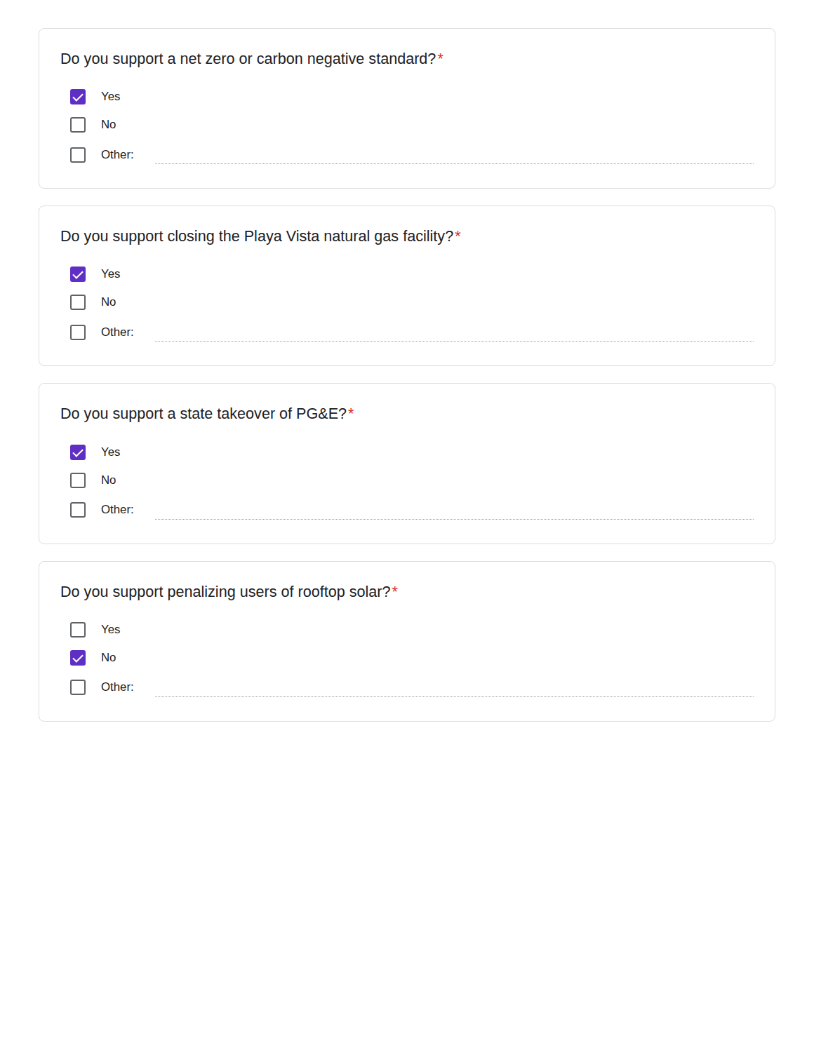Do you support a net zero or carbon negative standard?*
Yes
No
Other:
Do you support closing the Playa Vista natural gas facility?*
Yes
No
Other:
Do you support a state takeover of PG&E?*
Yes
No
Other:
Do you support penalizing users of rooftop solar?*
Yes
No
Other: